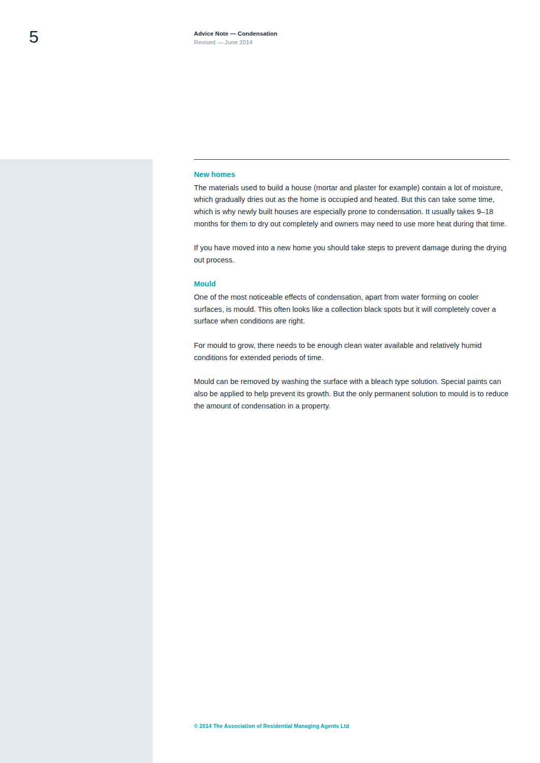5
Advice Note — Condensation
Revised — June 2014
New homes
The materials used to build a house (mortar and plaster for example) contain a lot of moisture, which gradually dries out as the home is occupied and heated. But this can take some time, which is why newly built houses are especially prone to condensation. It usually takes 9–18 months for them to dry out completely and owners may need to use more heat during that time.
If you have moved into a new home you should take steps to prevent damage during the drying out process.
Mould
One of the most noticeable effects of condensation, apart from water forming on cooler surfaces, is mould. This often looks like a collection black spots but it will completely cover a surface when conditions are right.
For mould to grow, there needs to be enough clean water available and relatively humid conditions for extended periods of time.
Mould can be removed by washing the surface with a bleach type solution. Special paints can also be applied to help prevent its growth. But the only permanent solution to mould is to reduce the amount of condensation in a property.
© 2014 The Association of Residential Managing Agents Ltd